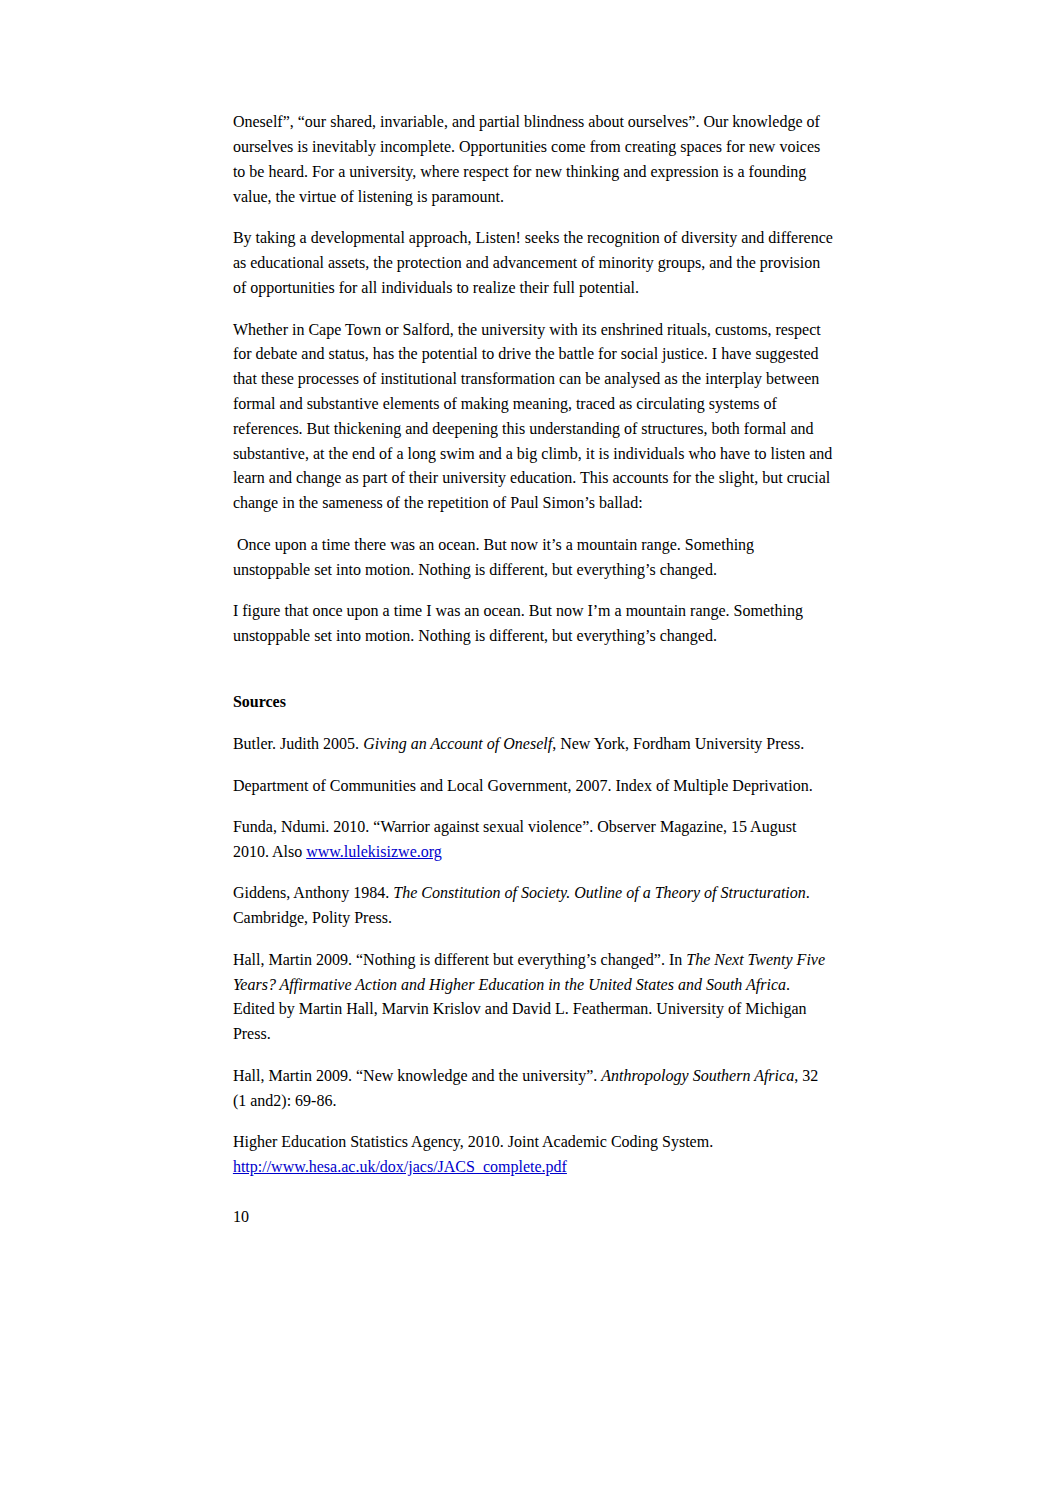Oneself”, “our shared, invariable, and partial blindness about ourselves”. Our knowledge of ourselves is inevitably incomplete. Opportunities come from creating spaces for new voices to be heard. For a university, where respect for new thinking and expression is a founding value, the virtue of listening is paramount.
By taking a developmental approach, Listen! seeks the recognition of diversity and difference as educational assets, the protection and advancement of minority groups, and the provision of opportunities for all individuals to realize their full potential.
Whether in Cape Town or Salford, the university with its enshrined rituals, customs, respect for debate and status, has the potential to drive the battle for social justice. I have suggested that these processes of institutional transformation can be analysed as the interplay between formal and substantive elements of making meaning, traced as circulating systems of references. But thickening and deepening this understanding of structures, both formal and substantive, at the end of a long swim and a big climb, it is individuals who have to listen and learn and change as part of their university education. This accounts for the slight, but crucial change in the sameness of the repetition of Paul Simon’s ballad:
Once upon a time there was an ocean. But now it’s a mountain range. Something unstoppable set into motion. Nothing is different, but everything’s changed.
I figure that once upon a time I was an ocean. But now I’m a mountain range. Something unstoppable set into motion. Nothing is different, but everything’s changed.
Sources
Butler. Judith 2005. Giving an Account of Oneself, New York, Fordham University Press.
Department of Communities and Local Government, 2007. Index of Multiple Deprivation.
Funda, Ndumi. 2010. “Warrior against sexual violence”. Observer Magazine, 15 August 2010. Also www.lulekisizwe.org
Giddens, Anthony 1984. The Constitution of Society. Outline of a Theory of Structuration. Cambridge, Polity Press.
Hall, Martin 2009. “Nothing is different but everything’s changed”. In The Next Twenty Five Years? Affirmative Action and Higher Education in the United States and South Africa. Edited by Martin Hall, Marvin Krislov and David L. Featherman. University of Michigan Press.
Hall, Martin 2009. “New knowledge and the university”. Anthropology Southern Africa, 32 (1 and2): 69-86.
Higher Education Statistics Agency, 2010. Joint Academic Coding System. http://www.hesa.ac.uk/dox/jacs/JACS_complete.pdf
10